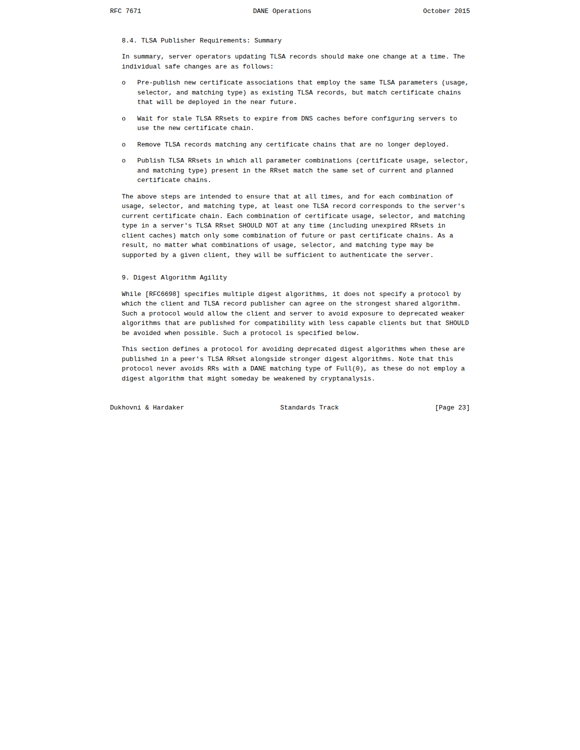RFC 7671 DANE Operations October 2015
8.4. TLSA Publisher Requirements: Summary
In summary, server operators updating TLSA records should make one change at a time. The individual safe changes are as follows:
Pre-publish new certificate associations that employ the same TLSA parameters (usage, selector, and matching type) as existing TLSA records, but match certificate chains that will be deployed in the near future.
Wait for stale TLSA RRsets to expire from DNS caches before configuring servers to use the new certificate chain.
Remove TLSA records matching any certificate chains that are no longer deployed.
Publish TLSA RRsets in which all parameter combinations (certificate usage, selector, and matching type) present in the RRset match the same set of current and planned certificate chains.
The above steps are intended to ensure that at all times, and for each combination of usage, selector, and matching type, at least one TLSA record corresponds to the server's current certificate chain. Each combination of certificate usage, selector, and matching type in a server's TLSA RRset SHOULD NOT at any time (including unexpired RRsets in client caches) match only some combination of future or past certificate chains. As a result, no matter what combinations of usage, selector, and matching type may be supported by a given client, they will be sufficient to authenticate the server.
9. Digest Algorithm Agility
While [RFC6698] specifies multiple digest algorithms, it does not specify a protocol by which the client and TLSA record publisher can agree on the strongest shared algorithm. Such a protocol would allow the client and server to avoid exposure to deprecated weaker algorithms that are published for compatibility with less capable clients but that SHOULD be avoided when possible. Such a protocol is specified below.
This section defines a protocol for avoiding deprecated digest algorithms when these are published in a peer's TLSA RRset alongside stronger digest algorithms. Note that this protocol never avoids RRs with a DANE matching type of Full(0), as these do not employ a digest algorithm that might someday be weakened by cryptanalysis.
Dukhovni & Hardaker Standards Track [Page 23]